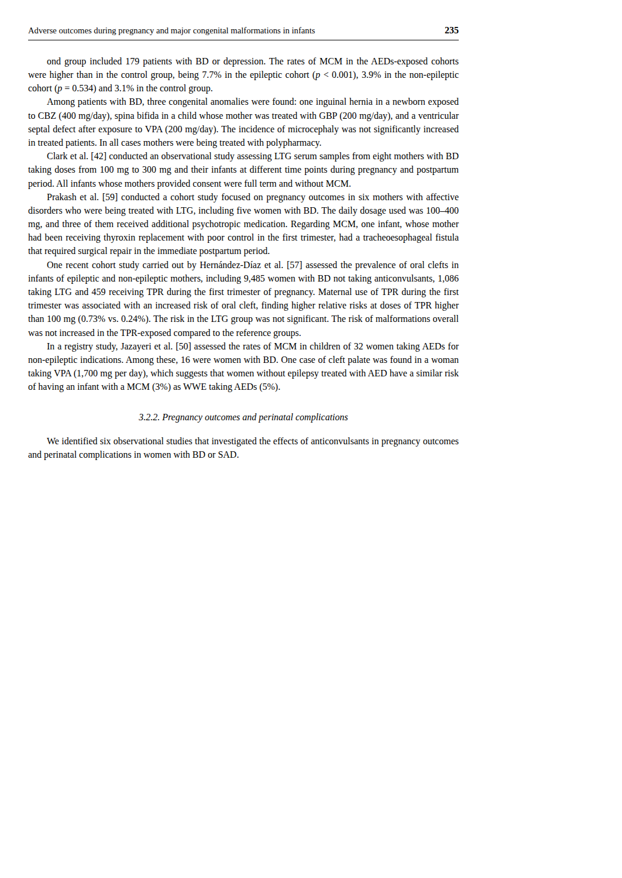Adverse outcomes during pregnancy and major congenital malformations in infants 235
ond group included 179 patients with BD or depression. The rates of MCM in the AEDs-exposed cohorts were higher than in the control group, being 7.7% in the epileptic cohort (p < 0.001), 3.9% in the non-epileptic cohort (p = 0.534) and 3.1% in the control group.
Among patients with BD, three congenital anomalies were found: one inguinal hernia in a newborn exposed to CBZ (400 mg/day), spina bifida in a child whose mother was treated with GBP (200 mg/day), and a ventricular septal defect after exposure to VPA (200 mg/day). The incidence of microcephaly was not significantly increased in treated patients. In all cases mothers were being treated with polypharmacy.
Clark et al. [42] conducted an observational study assessing LTG serum samples from eight mothers with BD taking doses from 100 mg to 300 mg and their infants at different time points during pregnancy and postpartum period. All infants whose mothers provided consent were full term and without MCM.
Prakash et al. [59] conducted a cohort study focused on pregnancy outcomes in six mothers with affective disorders who were being treated with LTG, including five women with BD. The daily dosage used was 100–400 mg, and three of them received additional psychotropic medication. Regarding MCM, one infant, whose mother had been receiving thyroxin replacement with poor control in the first trimester, had a tracheoesophageal fistula that required surgical repair in the immediate postpartum period.
One recent cohort study carried out by Hernández-Díaz et al. [57] assessed the prevalence of oral clefts in infants of epileptic and non-epileptic mothers, including 9,485 women with BD not taking anticonvulsants, 1,086 taking LTG and 459 receiving TPR during the first trimester of pregnancy. Maternal use of TPR during the first trimester was associated with an increased risk of oral cleft, finding higher relative risks at doses of TPR higher than 100 mg (0.73% vs. 0.24%). The risk in the LTG group was not significant. The risk of malformations overall was not increased in the TPR-exposed compared to the reference groups.
In a registry study, Jazayeri et al. [50] assessed the rates of MCM in children of 32 women taking AEDs for non-epileptic indications. Among these, 16 were women with BD. One case of cleft palate was found in a woman taking VPA (1,700 mg per day), which suggests that women without epilepsy treated with AED have a similar risk of having an infant with a MCM (3%) as WWE taking AEDs (5%).
3.2.2. Pregnancy outcomes and perinatal complications
We identified six observational studies that investigated the effects of anticonvulsants in pregnancy outcomes and perinatal complications in women with BD or SAD.